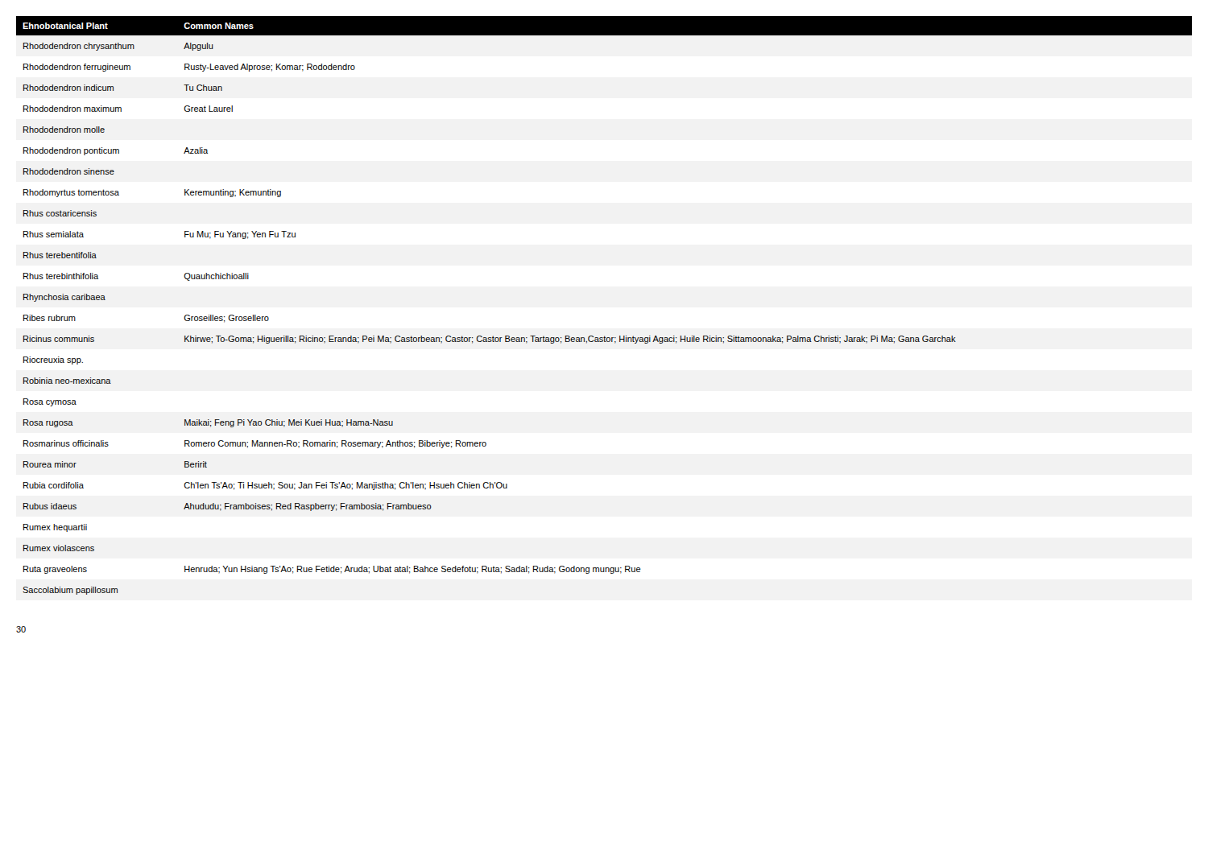| Ehnobotanical Plant | Common Names |
| --- | --- |
| Rhododendron chrysanthum | Alpgulu |
| Rhododendron ferrugineum | Rusty-Leaved Alprose; Komar; Rododendro |
| Rhododendron indicum | Tu Chuan |
| Rhododendron maximum | Great Laurel |
| Rhododendron molle | |
| Rhododendron ponticum | Azalia |
| Rhododendron sinense | |
| Rhodomyrtus tomentosa | Keremunting; Kemunting |
| Rhus costaricensis | |
| Rhus semialata | Fu Mu; Fu Yang; Yen Fu Tzu |
| Rhus terebentifolia | |
| Rhus terebinthifolia | Quauhchichioalli |
| Rhynchosia caribaea | |
| Ribes rubrum | Groseilles; Grosellero |
| Ricinus communis | Khirwe; To-Goma; Higuerilla; Ricino; Eranda; Pei Ma; Castorbean; Castor; Castor Bean; Tartago; Bean,Castor; Hintyagi Agaci; Huile Ricin; Sittamoonaka; Palma Christi; Jarak; Pi Ma; Gana Garchak |
| Riocreuxia spp. | |
| Robinia neo-mexicana | |
| Rosa cymosa | |
| Rosa rugosa | Maikai; Feng Pi Yao Chiu; Mei Kuei Hua; Hama-Nasu |
| Rosmarinus officinalis | Romero Comun; Mannen-Ro; Romarin; Rosemary; Anthos; Biberiye; Romero |
| Rourea minor | Beririt |
| Rubia cordifolia | Ch'Ien Ts'Ao; Ti Hsueh; Sou; Jan Fei Ts'Ao; Manjistha; Ch'Ien; Hsueh Chien Ch'Ou |
| Rubus idaeus | Ahududu; Framboises; Red Raspberry; Frambosia; Frambueso |
| Rumex hequartii | |
| Rumex violascens | |
| Ruta graveolens | Henruda; Yun Hsiang Ts'Ao; Rue Fetide; Aruda; Ubat atal; Bahce Sedefotu; Ruta; Sadal; Ruda; Godong mungu; Rue |
| Saccolabium papillosum | |
30